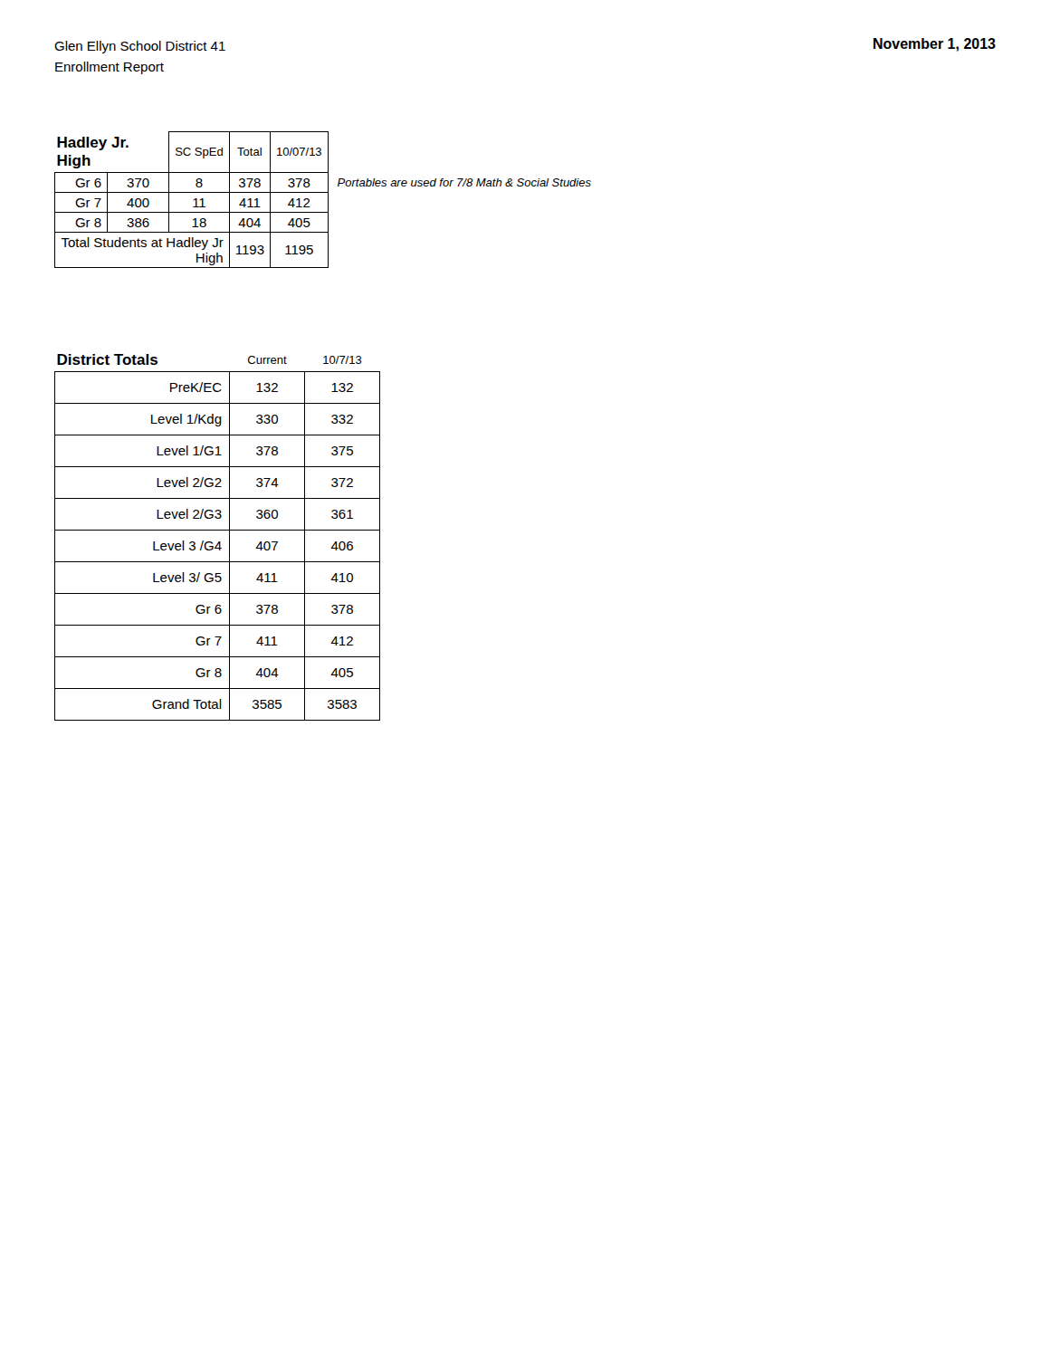Glen Ellyn School District 41
Enrollment Report
November 1, 2013
| Hadley Jr. High | SC SpEd | Total | 10/07/13 | |
| Gr 6 | 370 | 8 | 378 | 378 | Portables are used for 7/8 Math & Social Studies |
| Gr 7 | 400 | 11 | 411 | 412 | |
| Gr 8 | 386 | 18 | 404 | 405 | |
| Total Students at Hadley Jr High | 1193 | 1195 | |
| District Totals | Current | 10/7/13 |
| PreK/EC | 132 | 132 |
| Level 1/Kdg | 330 | 332 |
| Level 1/G1 | 378 | 375 |
| Level 2/G2 | 374 | 372 |
| Level 2/G3 | 360 | 361 |
| Level 3 /G4 | 407 | 406 |
| Level 3/ G5 | 411 | 410 |
| Gr 6 | 378 | 378 |
| Gr 7 | 411 | 412 |
| Gr 8 | 404 | 405 |
| Grand Total | 3585 | 3583 |